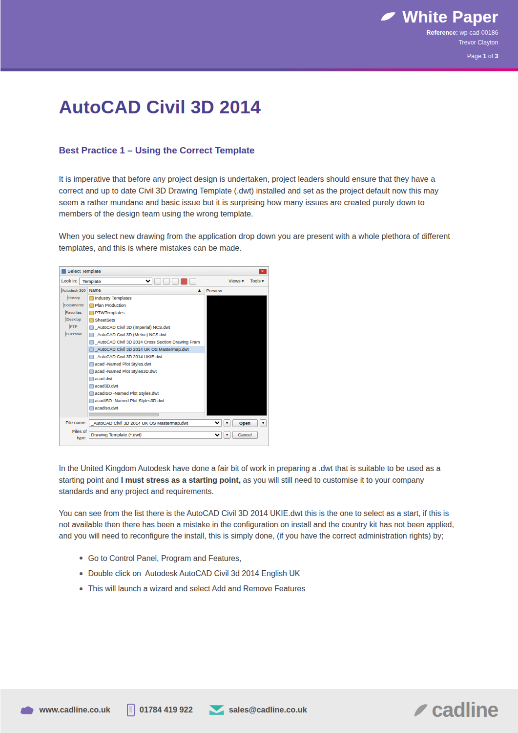White Paper
Reference: wp-cad-00186
Trevor Clayton
Page 1 of 3
AutoCAD Civil 3D 2014
Best Practice 1 – Using the Correct Template
It is imperative that before any project design is undertaken, project leaders should ensure that they have a correct and up to date Civil 3D Drawing Template (.dwt) installed and set as the project default now this may seem a rather mundane and basic issue but it is surprising how many issues are created purely down to members of the design team using the wrong template.
When you select new drawing from the application drop down you are present with a whole plethora of different templates, and this is where mistakes can be made.
Select Template ×
Look in: Template Views ▾ Tools ▾
Autodesk 360
History
Documents
Favorites
Desktop
FTP
Buzzsaw
Name▲
Industry Templates
Plan Production
PTWTemplates
SheetSets
_AutoCAD Civil 3D (Imperial) NCS.dwt
_AutoCAD Civil 3D (Metric) NCS.dwt
_AutoCAD Civil 3D 2014 Cross Section Drawing Fram
_AutoCAD Civil 3D 2014 UK OS Mastermap.dwt
_AutoCAD Civil 3D 2014 UKIE.dwt
acad -Named Plot Styles.dwt
acad -Named Plot Styles3D.dwt
acad.dwt
acad3D.dwt
acadISO -Named Plot Styles.dwt
acadISO -Named Plot Styles3D.dwt
acadiso.dwt
Preview
File name: _AutoCAD Civil 3D 2014 UK OS Mastermap.dwt ▾ Open ▾
Files of type: Drawing Template (*.dwt) ▾ Cancel ▾
In the United Kingdom Autodesk have done a fair bit of work in preparing a .dwt that is suitable to be used as a starting point and I must stress as a starting point, as you will still need to customise it to your company standards and any project and requirements.
You can see from the list there is the AutoCAD Civil 3D 2014 UKIE.dwt this is the one to select as a start, if this is not available then there has been a mistake in the configuration on install and the country kit has not been applied, and you will need to reconfigure the install, this is simply done, (if you have the correct administration rights) by;
Go to Control Panel, Program and Features,
Double click on Autodesk AutoCAD Civil 3d 2014 English UK
This will launch a wizard and select Add and Remove Features
www.cadline.co.uk 01784 419 922 sales@cadline.co.uk
cadline